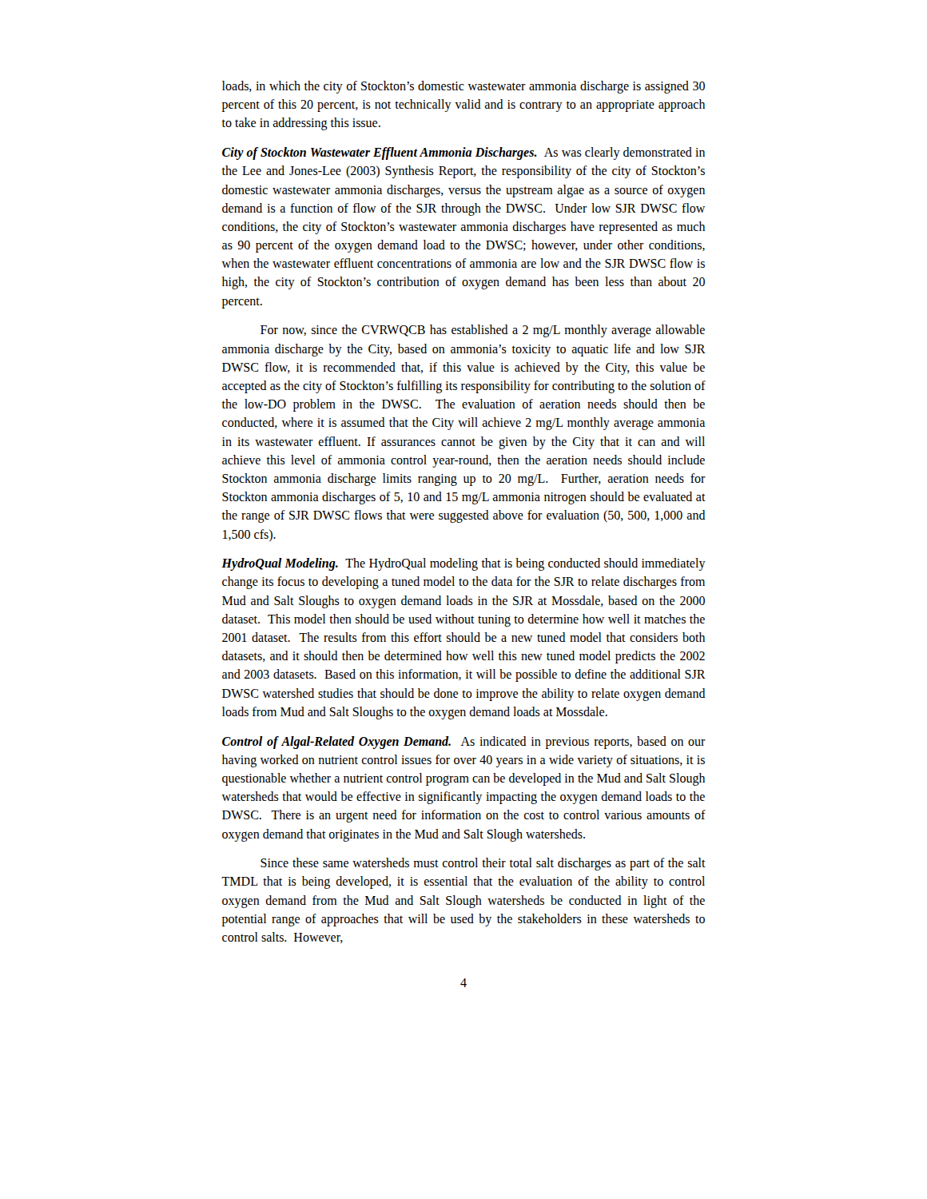loads, in which the city of Stockton’s domestic wastewater ammonia discharge is assigned 30 percent of this 20 percent, is not technically valid and is contrary to an appropriate approach to take in addressing this issue.
City of Stockton Wastewater Effluent Ammonia Discharges. As was clearly demonstrated in the Lee and Jones-Lee (2003) Synthesis Report, the responsibility of the city of Stockton’s domestic wastewater ammonia discharges, versus the upstream algae as a source of oxygen demand is a function of flow of the SJR through the DWSC. Under low SJR DWSC flow conditions, the city of Stockton’s wastewater ammonia discharges have represented as much as 90 percent of the oxygen demand load to the DWSC; however, under other conditions, when the wastewater effluent concentrations of ammonia are low and the SJR DWSC flow is high, the city of Stockton’s contribution of oxygen demand has been less than about 20 percent.
For now, since the CVRWQCB has established a 2 mg/L monthly average allowable ammonia discharge by the City, based on ammonia’s toxicity to aquatic life and low SJR DWSC flow, it is recommended that, if this value is achieved by the City, this value be accepted as the city of Stockton’s fulfilling its responsibility for contributing to the solution of the low-DO problem in the DWSC. The evaluation of aeration needs should then be conducted, where it is assumed that the City will achieve 2 mg/L monthly average ammonia in its wastewater effluent. If assurances cannot be given by the City that it can and will achieve this level of ammonia control year-round, then the aeration needs should include Stockton ammonia discharge limits ranging up to 20 mg/L. Further, aeration needs for Stockton ammonia discharges of 5, 10 and 15 mg/L ammonia nitrogen should be evaluated at the range of SJR DWSC flows that were suggested above for evaluation (50, 500, 1,000 and 1,500 cfs).
HydroQual Modeling. The HydroQual modeling that is being conducted should immediately change its focus to developing a tuned model to the data for the SJR to relate discharges from Mud and Salt Sloughs to oxygen demand loads in the SJR at Mossdale, based on the 2000 dataset. This model then should be used without tuning to determine how well it matches the 2001 dataset. The results from this effort should be a new tuned model that considers both datasets, and it should then be determined how well this new tuned model predicts the 2002 and 2003 datasets. Based on this information, it will be possible to define the additional SJR DWSC watershed studies that should be done to improve the ability to relate oxygen demand loads from Mud and Salt Sloughs to the oxygen demand loads at Mossdale.
Control of Algal-Related Oxygen Demand. As indicated in previous reports, based on our having worked on nutrient control issues for over 40 years in a wide variety of situations, it is questionable whether a nutrient control program can be developed in the Mud and Salt Slough watersheds that would be effective in significantly impacting the oxygen demand loads to the DWSC. There is an urgent need for information on the cost to control various amounts of oxygen demand that originates in the Mud and Salt Slough watersheds.
Since these same watersheds must control their total salt discharges as part of the salt TMDL that is being developed, it is essential that the evaluation of the ability to control oxygen demand from the Mud and Salt Slough watersheds be conducted in light of the potential range of approaches that will be used by the stakeholders in these watersheds to control salts. However,
4